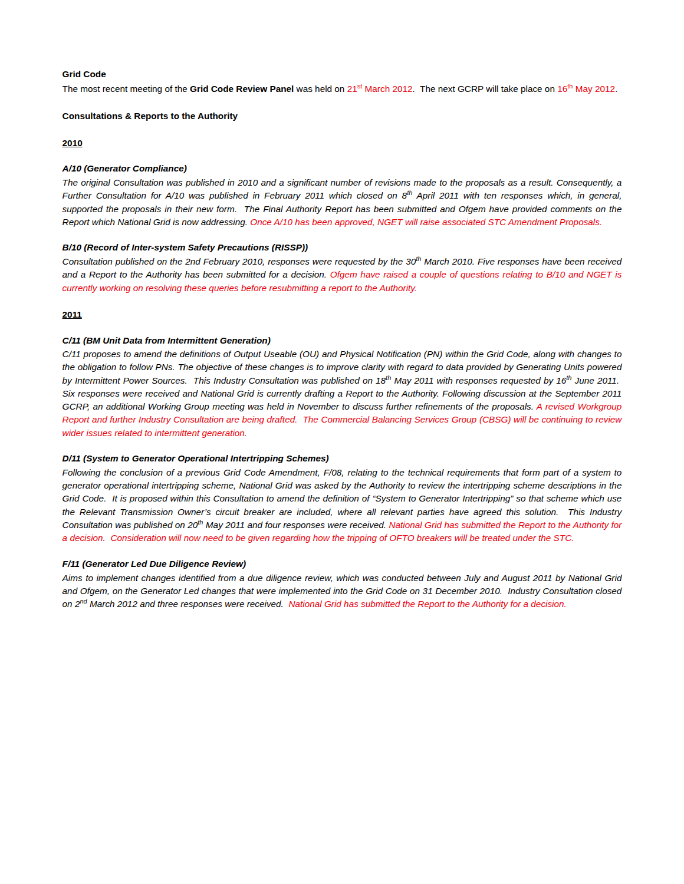Grid Code
The most recent meeting of the Grid Code Review Panel was held on 21st March 2012. The next GCRP will take place on 16th May 2012.
Consultations & Reports to the Authority
2010
A/10 (Generator Compliance)
The original Consultation was published in 2010 and a significant number of revisions made to the proposals as a result. Consequently, a Further Consultation for A/10 was published in February 2011 which closed on 8th April 2011 with ten responses which, in general, supported the proposals in their new form. The Final Authority Report has been submitted and Ofgem have provided comments on the Report which National Grid is now addressing. Once A/10 has been approved, NGET will raise associated STC Amendment Proposals.
B/10 (Record of Inter-system Safety Precautions (RISSP))
Consultation published on the 2nd February 2010, responses were requested by the 30th March 2010. Five responses have been received and a Report to the Authority has been submitted for a decision. Ofgem have raised a couple of questions relating to B/10 and NGET is currently working on resolving these queries before resubmitting a report to the Authority.
2011
C/11 (BM Unit Data from Intermittent Generation)
C/11 proposes to amend the definitions of Output Useable (OU) and Physical Notification (PN) within the Grid Code, along with changes to the obligation to follow PNs. The objective of these changes is to improve clarity with regard to data provided by Generating Units powered by Intermittent Power Sources. This Industry Consultation was published on 18th May 2011 with responses requested by 16th June 2011. Six responses were received and National Grid is currently drafting a Report to the Authority. Following discussion at the September 2011 GCRP, an additional Working Group meeting was held in November to discuss further refinements of the proposals. A revised Workgroup Report and further Industry Consultation are being drafted. The Commercial Balancing Services Group (CBSG) will be continuing to review wider issues related to intermittent generation.
D/11 (System to Generator Operational Intertripping Schemes)
Following the conclusion of a previous Grid Code Amendment, F/08, relating to the technical requirements that form part of a system to generator operational intertripping scheme, National Grid was asked by the Authority to review the intertripping scheme descriptions in the Grid Code. It is proposed within this Consultation to amend the definition of “System to Generator Intertripping” so that scheme which use the Relevant Transmission Owner’s circuit breaker are included, where all relevant parties have agreed this solution. This Industry Consultation was published on 20th May 2011 and four responses were received. National Grid has submitted the Report to the Authority for a decision. Consideration will now need to be given regarding how the tripping of OFTO breakers will be treated under the STC.
F/11 (Generator Led Due Diligence Review)
Aims to implement changes identified from a due diligence review, which was conducted between July and August 2011 by National Grid and Ofgem, on the Generator Led changes that were implemented into the Grid Code on 31 December 2010. Industry Consultation closed on 2nd March 2012 and three responses were received. National Grid has submitted the Report to the Authority for a decision.